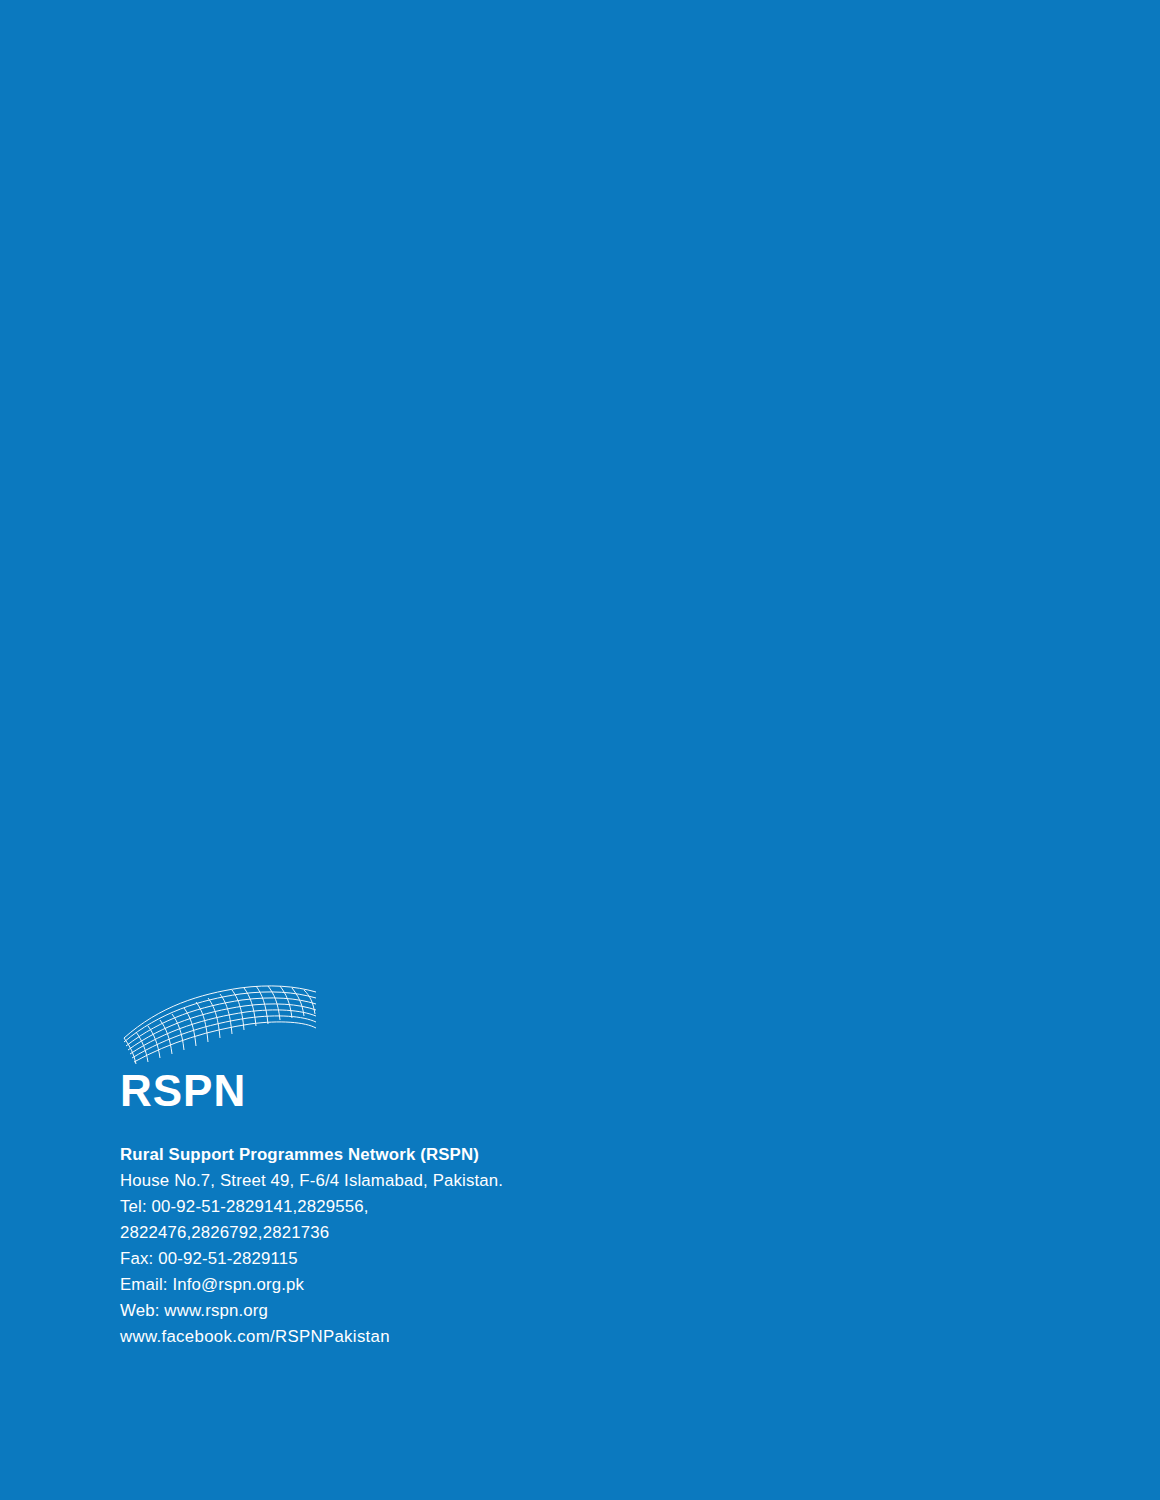RSPN
Rural Support Programmes Network (RSPN)
House No.7, Street 49, F-6/4 Islamabad, Pakistan.
Tel: 00-92-51-2829141,2829556,
2822476,2826792,2821736
Fax: 00-92-51-2829115
Email: Info@rspn.org.pk
Web: www.rspn.org
www.facebook.com/RSPNPakistan